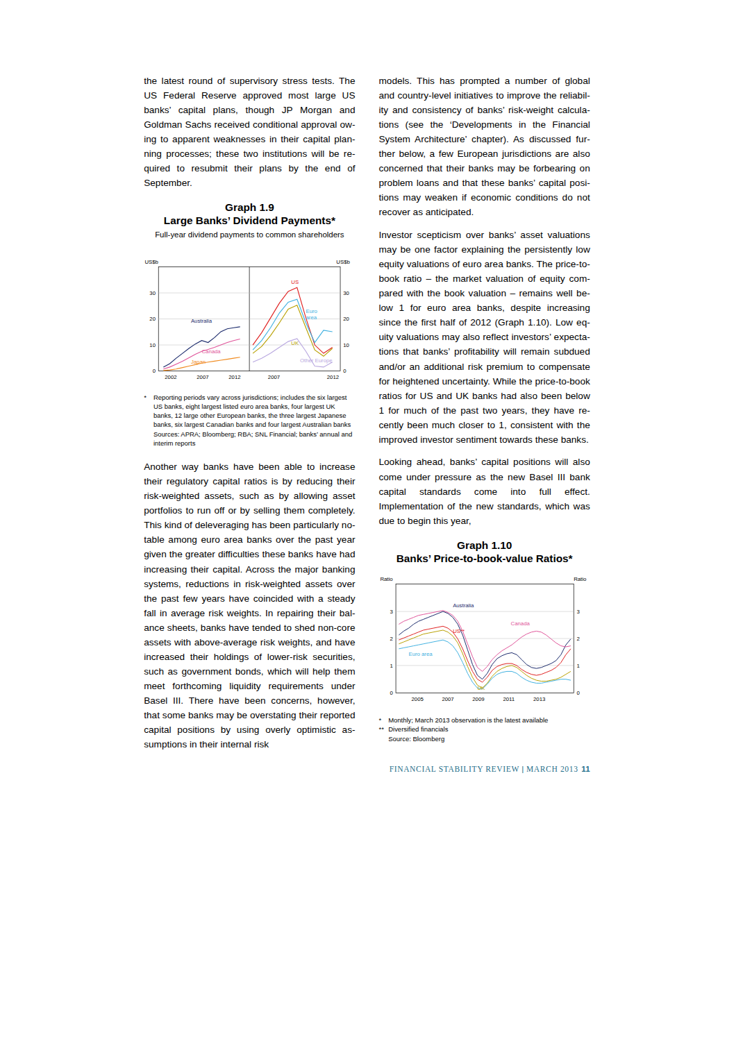the latest round of supervisory stress tests. The US Federal Reserve approved most large US banks’ capital plans, though JP Morgan and Goldman Sachs received conditional approval owing to apparent weaknesses in their capital planning processes; these two institutions will be required to resubmit their plans by the end of September.
Graph 1.9 Large Banks’ Dividend Payments*
Full-year dividend payments to common shareholders
US$b US$b 30 20 10 0 30 20 10 0 2002 2007 2012 2007 2012 Australia Canada Japan US Euro area UK Other Europe
*
Reporting periods vary across jurisdictions; includes the six largest US banks, eight largest listed euro area banks, four largest UK banks, 12 large other European banks, the three largest Japanese banks, six largest Canadian banks and four largest Australian banks
Sources: APRA; Bloomberg; RBA; SNL Financial; banks’ annual and interim reports
Another way banks have been able to increase their regulatory capital ratios is by reducing their risk-weighted assets, such as by allowing asset portfolios to run off or by selling them completely. This kind of deleveraging has been particularly notable among euro area banks over the past year given the greater difficulties these banks have had increasing their capital. Across the major banking systems, reductions in risk-weighted assets over the past few years have coincided with a steady fall in average risk weights. In repairing their balance sheets, banks have tended to shed non-core assets with above-average risk weights, and have increased their holdings of lower-risk securities, such as government bonds, which will help them meet forthcoming liquidity requirements under Basel III. There have been concerns, however, that some banks may be overstating their reported capital positions by using overly optimistic assumptions in their internal risk
models. This has prompted a number of global and country-level initiatives to improve the reliability and consistency of banks’ risk-weight calculations (see the ‘Developments in the Financial System Architecture’ chapter). As discussed further below, a few European jurisdictions are also concerned that their banks may be forbearing on problem loans and that these banks’ capital positions may weaken if economic conditions do not recover as anticipated.
Investor scepticism over banks’ asset valuations may be one factor explaining the persistently low equity valuations of euro area banks. The price-to-book ratio – the market valuation of equity compared with the book valuation – remains well below 1 for euro area banks, despite increasing since the first half of 2012 (Graph 1.10). Low equity valuations may also reflect investors’ expectations that banks’ profitability will remain subdued and/or an additional risk premium to compensate for heightened uncertainty. While the price-to-book ratios for US and UK banks had also been below 1 for much of the past two years, they have recently been much closer to 1, consistent with the improved investor sentiment towards these banks.
Looking ahead, banks’ capital positions will also come under pressure as the new Basel III bank capital standards come into full effect. Implementation of the new standards, which was due to begin this year,
Graph 1.10 Banks’ Price-to-book-value Ratios*
Ratio Ratio 3 2 1 0 3 2 1 0 2005 2007 2009 2011 2013 Australia Canada US** Euro area UK
*
Monthly; March 2013 observation is the latest available
**
Diversified financials
Source: Bloomberg
FINANCIAL STABILITY REVIEW | MARCH 201311